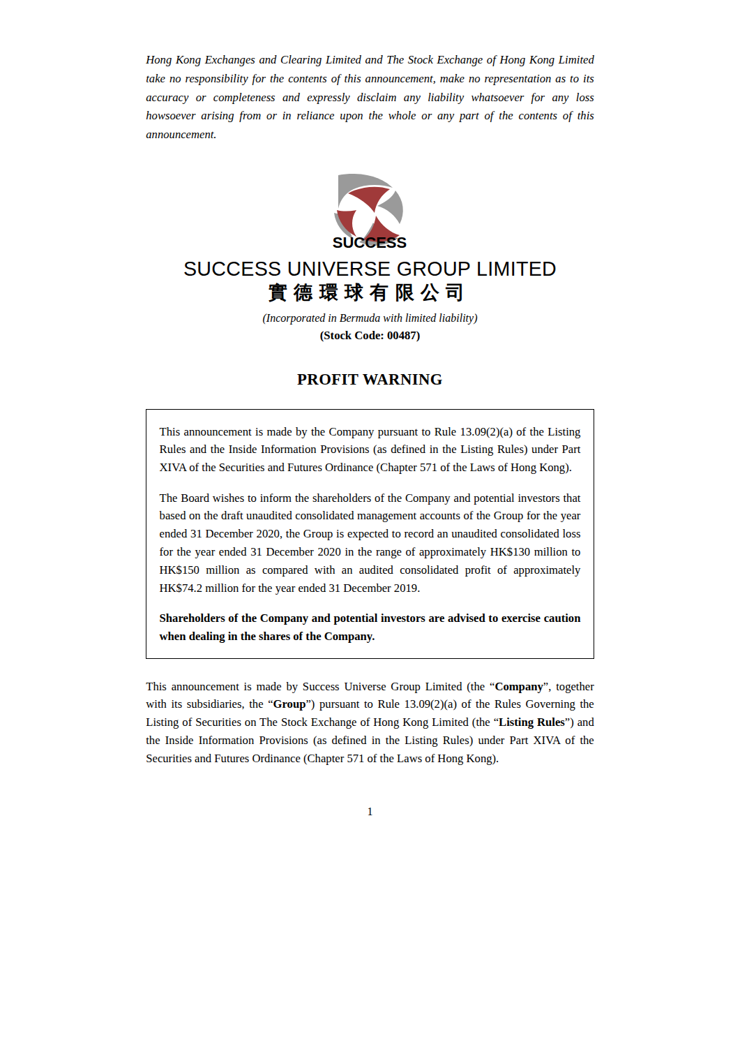Hong Kong Exchanges and Clearing Limited and The Stock Exchange of Hong Kong Limited take no responsibility for the contents of this announcement, make no representation as to its accuracy or completeness and expressly disclaim any liability whatsoever for any loss howsoever arising from or in reliance upon the whole or any part of the contents of this announcement.
SUCCESS
SUCCESS UNIVERSE GROUP LIMITED
實德環球有限公司
(Incorporated in Bermuda with limited liability)
(Stock Code: 00487)
PROFIT WARNING
This announcement is made by the Company pursuant to Rule 13.09(2)(a) of the Listing Rules and the Inside Information Provisions (as defined in the Listing Rules) under Part XIVA of the Securities and Futures Ordinance (Chapter 571 of the Laws of Hong Kong).
The Board wishes to inform the shareholders of the Company and potential investors that based on the draft unaudited consolidated management accounts of the Group for the year ended 31 December 2020, the Group is expected to record an unaudited consolidated loss for the year ended 31 December 2020 in the range of approximately HK$130 million to HK$150 million as compared with an audited consolidated profit of approximately HK$74.2 million for the year ended 31 December 2019.
Shareholders of the Company and potential investors are advised to exercise caution when dealing in the shares of the Company.
This announcement is made by Success Universe Group Limited (the “Company”, together with its subsidiaries, the “Group”) pursuant to Rule 13.09(2)(a) of the Rules Governing the Listing of Securities on The Stock Exchange of Hong Kong Limited (the “Listing Rules”) and the Inside Information Provisions (as defined in the Listing Rules) under Part XIVA of the Securities and Futures Ordinance (Chapter 571 of the Laws of Hong Kong).
1